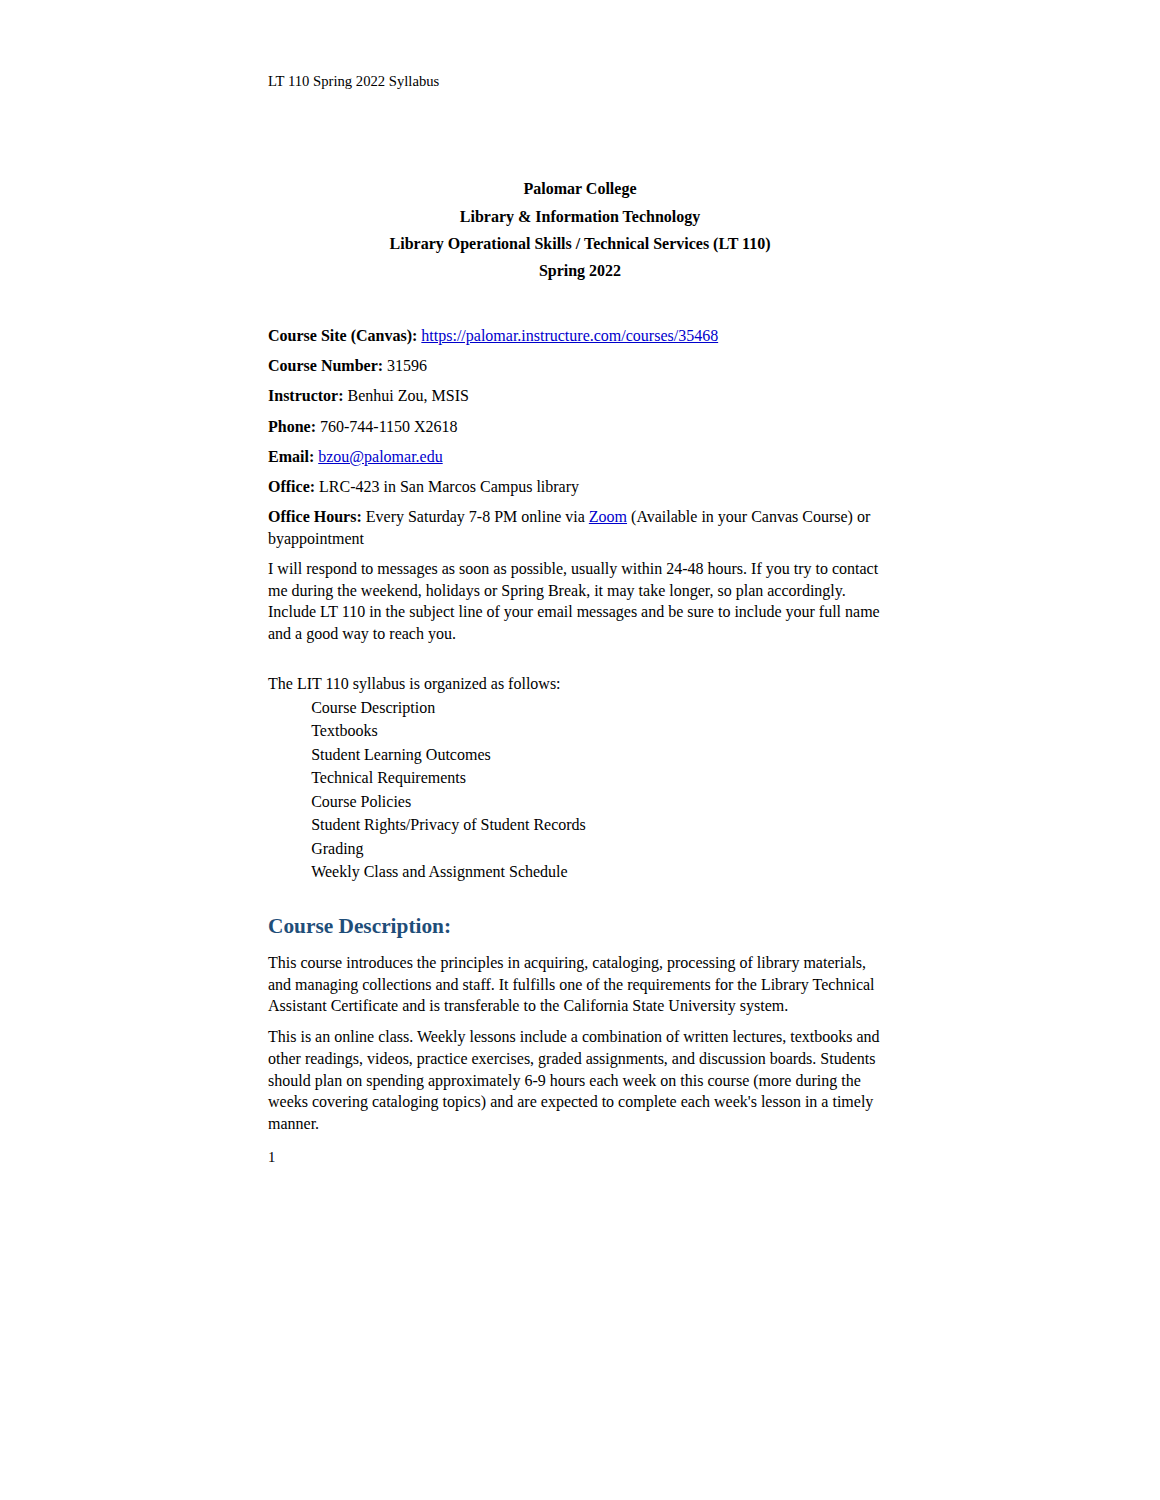LT 110 Spring 2022 Syllabus
Palomar College
Library & Information Technology
Library Operational Skills / Technical Services (LT 110)
Spring 2022
Course Site (Canvas): https://palomar.instructure.com/courses/35468
Course Number: 31596
Instructor: Benhui Zou, MSIS
Phone: 760-744-1150 X2618
Email: bzou@palomar.edu
Office: LRC-423 in San Marcos Campus library
Office Hours: Every Saturday 7-8 PM online via Zoom (Available in your Canvas Course) or byappointment
I will respond to messages as soon as possible, usually within 24-48 hours. If you try to contact me during the weekend, holidays or Spring Break, it may take longer, so plan accordingly. Include LT 110 in the subject line of your email messages and be sure to include your full name and a good way to reach you.
The LIT 110 syllabus is organized as follows:
Course Description
Textbooks
Student Learning Outcomes
Technical Requirements
Course Policies
Student Rights/Privacy of Student Records
Grading
Weekly Class and Assignment Schedule
Course Description:
This course introduces the principles in acquiring, cataloging, processing of library materials, and managing collections and staff. It fulfills one of the requirements for the Library Technical Assistant Certificate and is transferable to the California State University system.
This is an online class. Weekly lessons include a combination of written lectures, textbooks and other readings, videos, practice exercises, graded assignments, and discussion boards. Students should plan on spending approximately 6-9 hours each week on this course (more during the weeks covering cataloging topics) and are expected to complete each week's lesson in a timely manner.
1